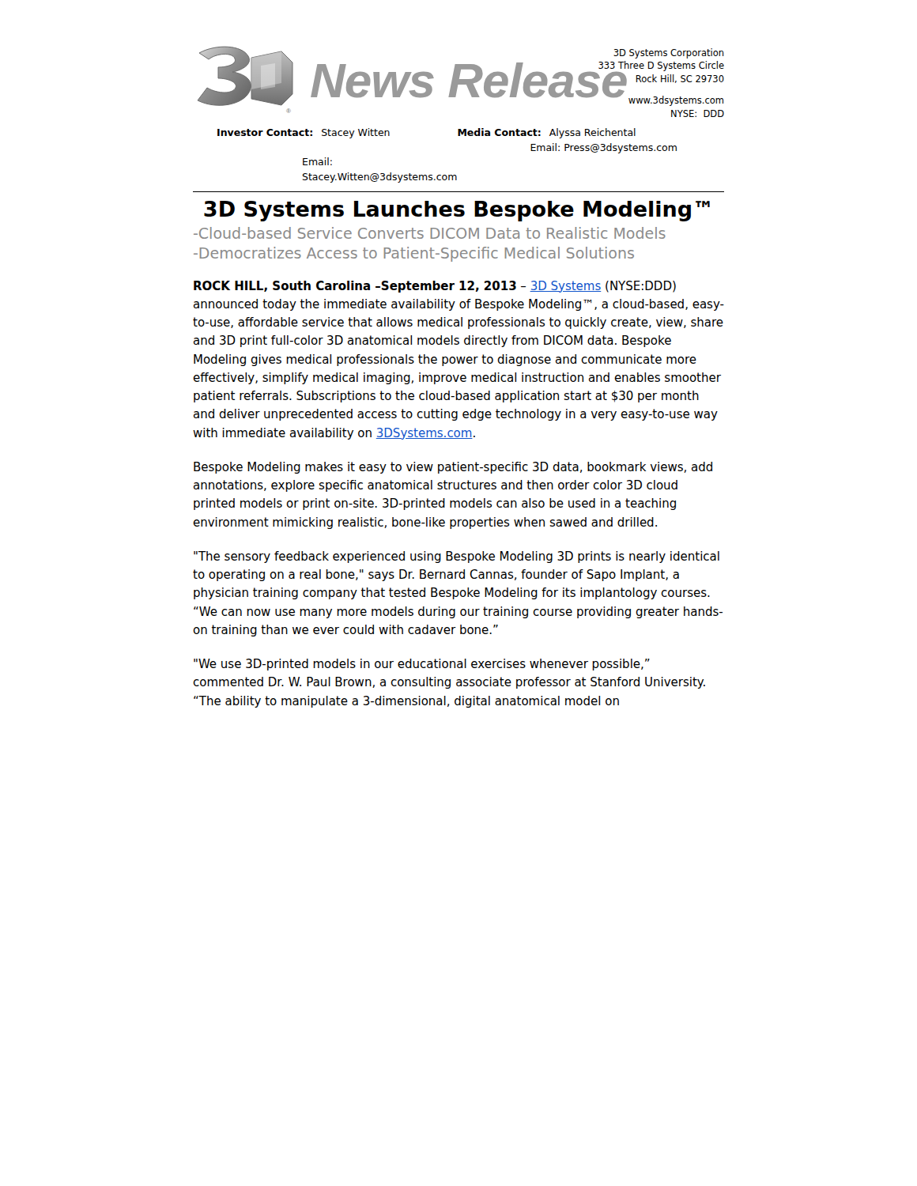®
3D Systems Corporation
333 Three D Systems Circle
Rock Hill, SC 29730
www.3dsystems.com
NYSE: DDD
News Release
| Investor Contact: Stacey Witten | Media Contact: Alyssa Reichental |
| Email: Stacey.Witten@3dsystems.com | Email: Press@3dsystems.com |
3D Systems Launches Bespoke Modeling™
-Cloud-based Service Converts DICOM Data to Realistic Models
-Democratizes Access to Patient-Specific Medical Solutions
ROCK HILL, South Carolina –September 12, 2013 – 3D Systems (NYSE:DDD) announced today the immediate availability of Bespoke Modeling™, a cloud-based, easy-to-use, affordable service that allows medical professionals to quickly create, view, share and 3D print full-color 3D anatomical models directly from DICOM data. Bespoke Modeling gives medical professionals the power to diagnose and communicate more effectively, simplify medical imaging, improve medical instruction and enables smoother patient referrals. Subscriptions to the cloud-based application start at $30 per month and deliver unprecedented access to cutting edge technology in a very easy-to-use way with immediate availability on 3DSystems.com.
Bespoke Modeling makes it easy to view patient-specific 3D data, bookmark views, add annotations, explore specific anatomical structures and then order color 3D cloud printed models or print on-site. 3D-printed models can also be used in a teaching environment mimicking realistic, bone-like properties when sawed and drilled.
"The sensory feedback experienced using Bespoke Modeling 3D prints is nearly identical to operating on a real bone," says Dr. Bernard Cannas, founder of Sapo Implant, a physician training company that tested Bespoke Modeling for its implantology courses. “We can now use many more models during our training course providing greater hands-on training than we ever could with cadaver bone.”
"We use 3D-printed models in our educational exercises whenever possible,” commented Dr. W. Paul Brown, a consulting associate professor at Stanford University. “The ability to manipulate a 3-dimensional, digital anatomical model on